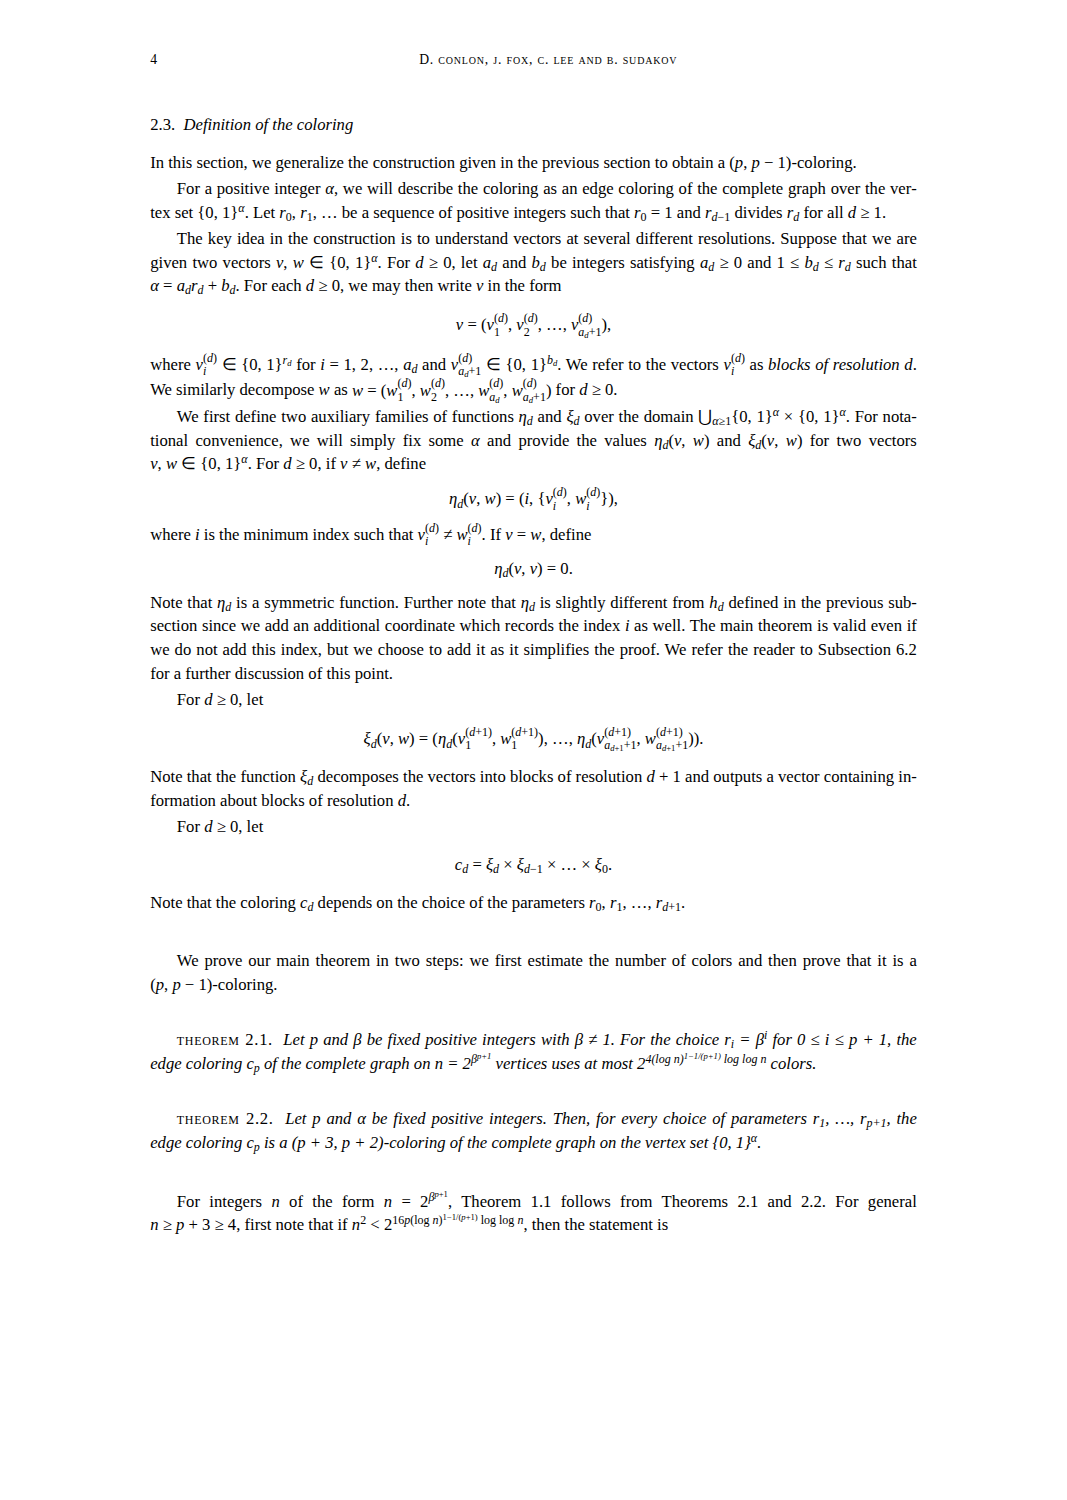4 D. Conlon, J. Fox, C. Lee and B. Sudakov
2.3. Definition of the coloring
In this section, we generalize the construction given in the previous section to obtain a (p, p − 1)-coloring.
For a positive integer α, we will describe the coloring as an edge coloring of the complete graph over the vertex set {0, 1}α. Let r0, r1, … be a sequence of positive integers such that r0 = 1 and rd−1 divides rd for all d ≥ 1.
The key idea in the construction is to understand vectors at several different resolutions. Suppose that we are given two vectors v, w ∈ {0, 1}α. For d ≥ 0, let ad and bd be integers satisfying ad ≥ 0 and 1 ≤ bd ≤ rd such that α = adrd + bd. For each d ≥ 0, we may then write v in the form
v = (v(d) 1, v(d) 2, …, v(d) ad+1),
where v(d) i ∈ {0, 1}rd for i = 1, 2, …, ad and v(d) ad+1 ∈ {0, 1}bd. We refer to the vectors v(d) i as blocks of resolution d. We similarly decompose w as w = (w(d) 1, w(d) 2, …, w(d) ad, w(d) ad+1) for d ≥ 0.
We first define two auxiliary families of functions ηd and ξd over the domain ⋃α≥1{0, 1}α × {0, 1}α. For notational convenience, we will simply fix some α and provide the values ηd(v, w) and ξd(v, w) for two vectors v, w ∈ {0, 1}α. For d ≥ 0, if v ≠ w, define
ηd(v, w) = (i, {v(d) i, w(d) i}),
where i is the minimum index such that v(d) i ≠ w(d) i. If v = w, define
ηd(v, v) = 0.
Note that ηd is a symmetric function. Further note that ηd is slightly different from hd defined in the previous subsection since we add an additional coordinate which records the index i as well. The main theorem is valid even if we do not add this index, but we choose to add it as it simplifies the proof. We refer the reader to Subsection 6.2 for a further discussion of this point.
For d ≥ 0, let
ξd(v, w) = (ηd(v(d+1) 1, w(d+1) 1), …, ηd(v(d+1) ad+1+1, w(d+1) ad+1+1)).
Note that the function ξd decomposes the vectors into blocks of resolution d + 1 and outputs a vector containing information about blocks of resolution d.
For d ≥ 0, let
cd = ξd × ξd−1 × … × ξ0.
Note that the coloring cd depends on the choice of the parameters r0, r1, …, rd+1.
We prove our main theorem in two steps: we first estimate the number of colors and then prove that it is a (p, p − 1)-coloring.
Theorem 2.1. Let p and β be fixed positive integers with β ≠ 1. For the choice ri = βi for 0 ≤ i ≤ p + 1, the edge coloring cp of the complete graph on n = 2βp+1 vertices uses at most 24(log n)1−1/(p+1) log log n colors.
Theorem 2.2. Let p and α be fixed positive integers. Then, for every choice of parameters r1, …, rp+1, the edge coloring cp is a (p + 3, p + 2)-coloring of the complete graph on the vertex set {0, 1}α.
For integers n of the form n = 2βp+1, Theorem 1.1 follows from Theorems 2.1 and 2.2. For general n ≥ p + 3 ≥ 4, first note that if n2 < 216p(log n)1−1/(p+1) log log n, then the statement is